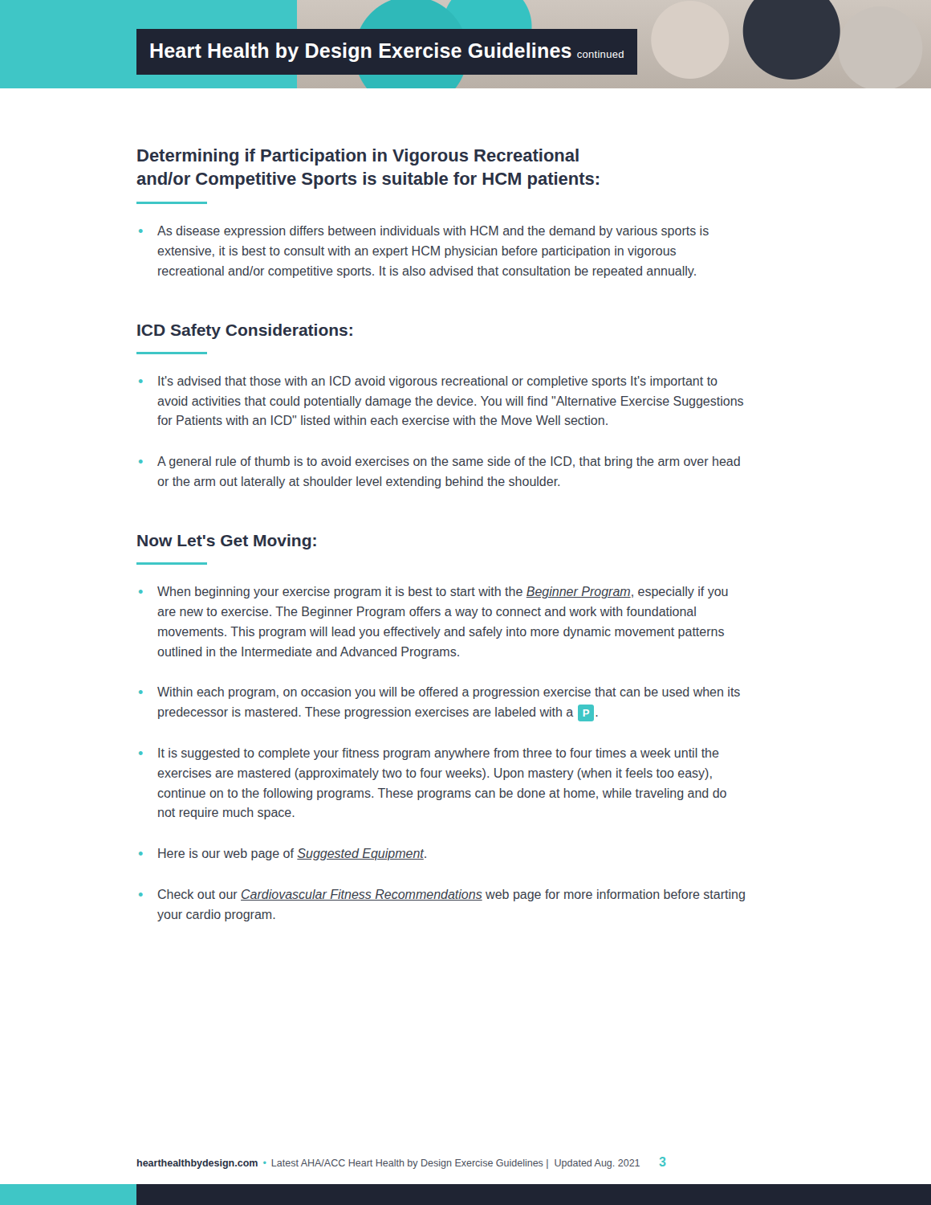Heart Health by Design Exercise Guidelines
continued
Determining if Participation in Vigorous Recreational
and/or Competitive Sports is suitable for HCM patients:
As disease expression differs between individuals with HCM and the demand by various sports is extensive, it is best to consult with an expert HCM physician before participation in vigorous recreational and/or competitive sports. It is also advised that consultation be repeated annually.
ICD Safety Considerations:
It's advised that those with an ICD avoid vigorous recreational or completive sports It's important to avoid activities that could potentially damage the device. You will find "Alternative Exercise Suggestions for Patients with an ICD" listed within each exercise with the Move Well section.
A general rule of thumb is to avoid exercises on the same side of the ICD, that bring the arm over head or the arm out laterally at shoulder level extending behind the shoulder.
Now Let's Get Moving:
When beginning your exercise program it is best to start with the Beginner Program, especially if you are new to exercise. The Beginner Program offers a way to connect and work with foundational movements. This program will lead you effectively and safely into more dynamic movement patterns outlined in the Intermediate and Advanced Programs.
Within each program, on occasion you will be offered a progression exercise that can be used when its predecessor is mastered. These progression exercises are labeled with a P.
It is suggested to complete your fitness program anywhere from three to four times a week until the exercises are mastered (approximately two to four weeks). Upon mastery (when it feels too easy), continue on to the following programs. These programs can be done at home, while traveling and do not require much space.
Here is our web page of Suggested Equipment.
Check out our Cardiovascular Fitness Recommendations web page for more information before starting your cardio program.
hearthealthbydesign.com • Latest AHA/ACC Heart Health by Design Exercise Guidelines | Updated Aug. 2021 3